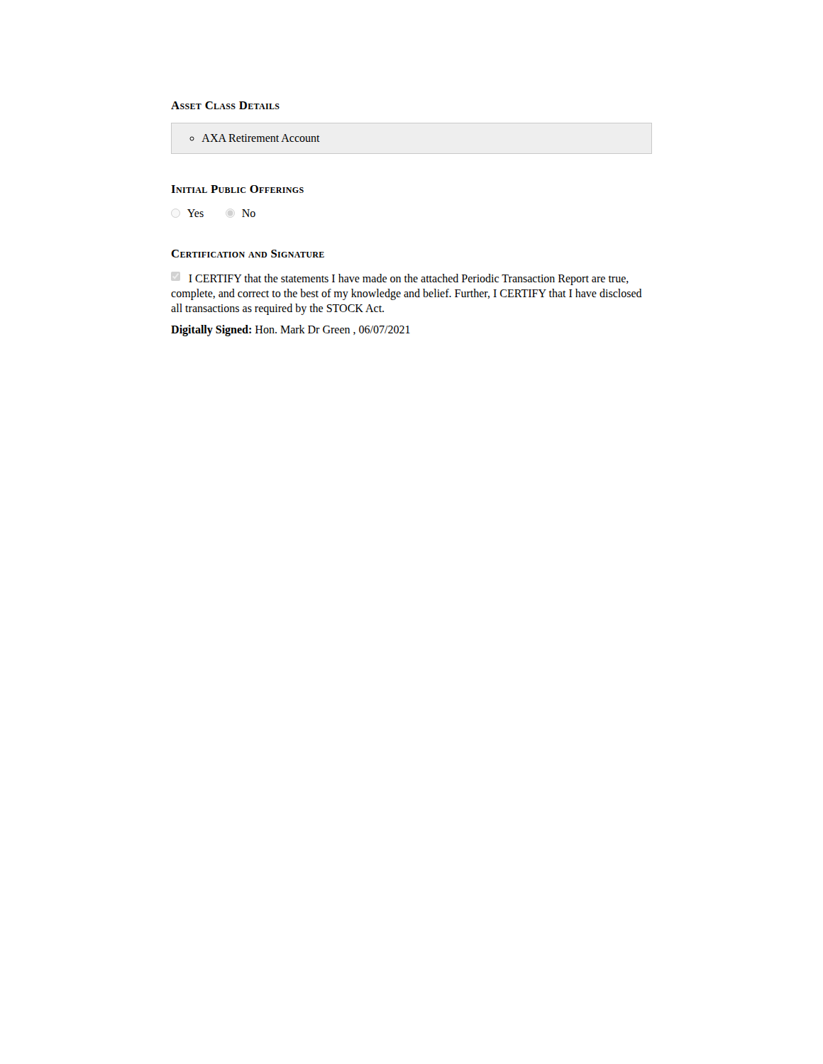Asset Class Details
AXA Retirement Account
Initial Public Offerings
Yes No
Certification and Signature
I CERTIFY that the statements I have made on the attached Periodic Transaction Report are true, complete, and correct to the best of my knowledge and belief. Further, I CERTIFY that I have disclosed all transactions as required by the STOCK Act.
Digitally Signed: Hon. Mark Dr Green , 06/07/2021